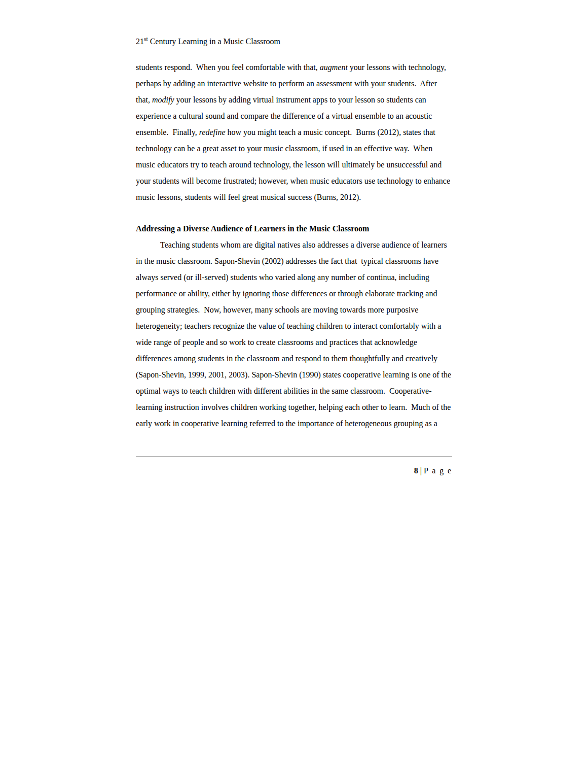21st Century Learning in a Music Classroom
students respond. When you feel comfortable with that, augment your lessons with technology, perhaps by adding an interactive website to perform an assessment with your students. After that, modify your lessons by adding virtual instrument apps to your lesson so students can experience a cultural sound and compare the difference of a virtual ensemble to an acoustic ensemble. Finally, redefine how you might teach a music concept. Burns (2012), states that technology can be a great asset to your music classroom, if used in an effective way. When music educators try to teach around technology, the lesson will ultimately be unsuccessful and your students will become frustrated; however, when music educators use technology to enhance music lessons, students will feel great musical success (Burns, 2012).
Addressing a Diverse Audience of Learners in the Music Classroom
Teaching students whom are digital natives also addresses a diverse audience of learners in the music classroom. Sapon-Shevin (2002) addresses the fact that typical classrooms have always served (or ill-served) students who varied along any number of continua, including performance or ability, either by ignoring those differences or through elaborate tracking and grouping strategies. Now, however, many schools are moving towards more purposive heterogeneity; teachers recognize the value of teaching children to interact comfortably with a wide range of people and so work to create classrooms and practices that acknowledge differences among students in the classroom and respond to them thoughtfully and creatively (Sapon-Shevin, 1999, 2001, 2003). Sapon-Shevin (1990) states cooperative learning is one of the optimal ways to teach children with different abilities in the same classroom. Cooperative-learning instruction involves children working together, helping each other to learn. Much of the early work in cooperative learning referred to the importance of heterogeneous grouping as a
8 | P a g e